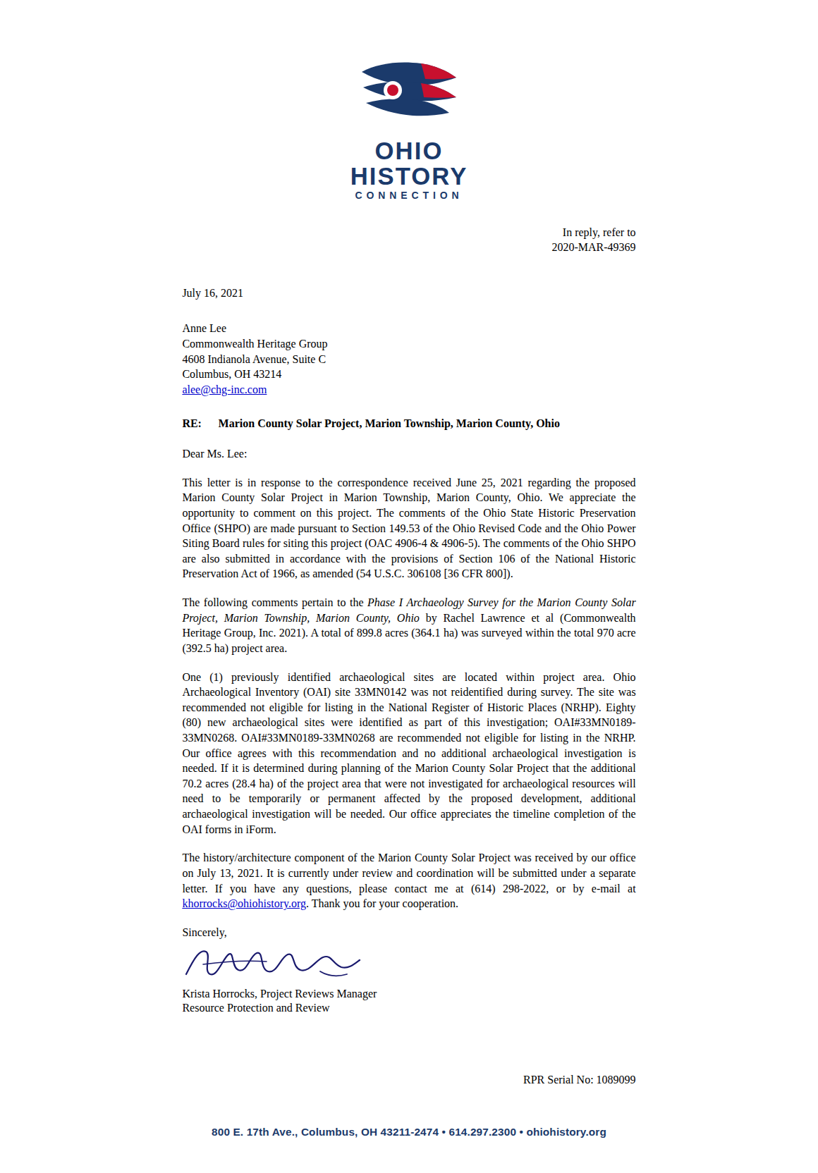OHIO
HISTORY
CONNECTION
In reply, refer to
2020-MAR-49369
July 16, 2021
Anne Lee
Commonwealth Heritage Group
4608 Indianola Avenue, Suite C
Columbus, OH 43214
alee@chg-inc.com
RE: Marion County Solar Project, Marion Township, Marion County, Ohio
Dear Ms. Lee:
This letter is in response to the correspondence received June 25, 2021 regarding the proposed Marion County Solar Project in Marion Township, Marion County, Ohio. We appreciate the opportunity to comment on this project. The comments of the Ohio State Historic Preservation Office (SHPO) are made pursuant to Section 149.53 of the Ohio Revised Code and the Ohio Power Siting Board rules for siting this project (OAC 4906-4 & 4906-5). The comments of the Ohio SHPO are also submitted in accordance with the provisions of Section 106 of the National Historic Preservation Act of 1966, as amended (54 U.S.C. 306108 [36 CFR 800]).
The following comments pertain to the Phase I Archaeology Survey for the Marion County Solar Project, Marion Township, Marion County, Ohio by Rachel Lawrence et al (Commonwealth Heritage Group, Inc. 2021). A total of 899.8 acres (364.1 ha) was surveyed within the total 970 acre (392.5 ha) project area.
One (1) previously identified archaeological sites are located within project area. Ohio Archaeological Inventory (OAI) site 33MN0142 was not reidentified during survey. The site was recommended not eligible for listing in the National Register of Historic Places (NRHP). Eighty (80) new archaeological sites were identified as part of this investigation; OAI#33MN0189-33MN0268. OAI#33MN0189-33MN0268 are recommended not eligible for listing in the NRHP. Our office agrees with this recommendation and no additional archaeological investigation is needed. If it is determined during planning of the Marion County Solar Project that the additional 70.2 acres (28.4 ha) of the project area that were not investigated for archaeological resources will need to be temporarily or permanent affected by the proposed development, additional archaeological investigation will be needed. Our office appreciates the timeline completion of the OAI forms in iForm.
The history/architecture component of the Marion County Solar Project was received by our office on July 13, 2021. It is currently under review and coordination will be submitted under a separate letter. If you have any questions, please contact me at (614) 298-2022, or by e-mail at khorrocks@ohiohistory.org. Thank you for your cooperation.
Sincerely,
Krista Horrocks, Project Reviews Manager
Resource Protection and Review
RPR Serial No: 1089099
800 E. 17th Ave., Columbus, OH 43211-2474 • 614.297.2300 • ohiohistory.org